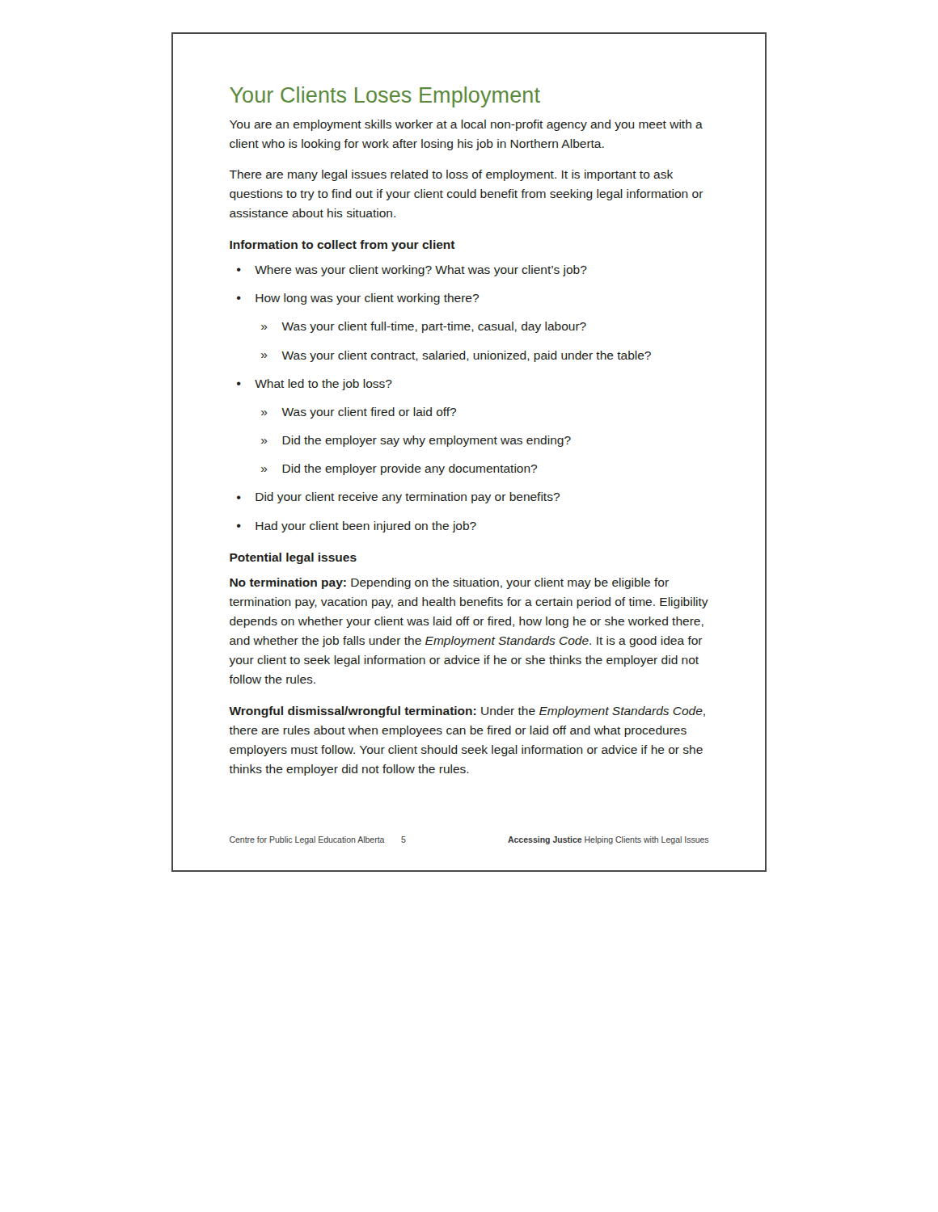Your Clients Loses Employment
You are an employment skills worker at a local non-profit agency and you meet with a client who is looking for work after losing his job in Northern Alberta.
There are many legal issues related to loss of employment. It is important to ask questions to try to find out if your client could benefit from seeking legal information or assistance about his situation.
Information to collect from your client
Where was your client working? What was your client’s job?
How long was your client working there?
Was your client full-time, part-time, casual, day labour?
Was your client contract, salaried, unionized, paid under the table?
What led to the job loss?
Was your client fired or laid off?
Did the employer say why employment was ending?
Did the employer provide any documentation?
Did your client receive any termination pay or benefits?
Had your client been injured on the job?
Potential legal issues
No termination pay: Depending on the situation, your client may be eligible for termination pay, vacation pay, and health benefits for a certain period of time. Eligibility depends on whether your client was laid off or fired, how long he or she worked there, and whether the job falls under the Employment Standards Code. It is a good idea for your client to seek legal information or advice if he or she thinks the employer did not follow the rules.
Wrongful dismissal/wrongful termination: Under the Employment Standards Code, there are rules about when employees can be fired or laid off and what procedures employers must follow. Your client should seek legal information or advice if he or she thinks the employer did not follow the rules.
Centre for Public Legal Education Alberta
5
Accessing Justice Helping Clients with Legal Issues